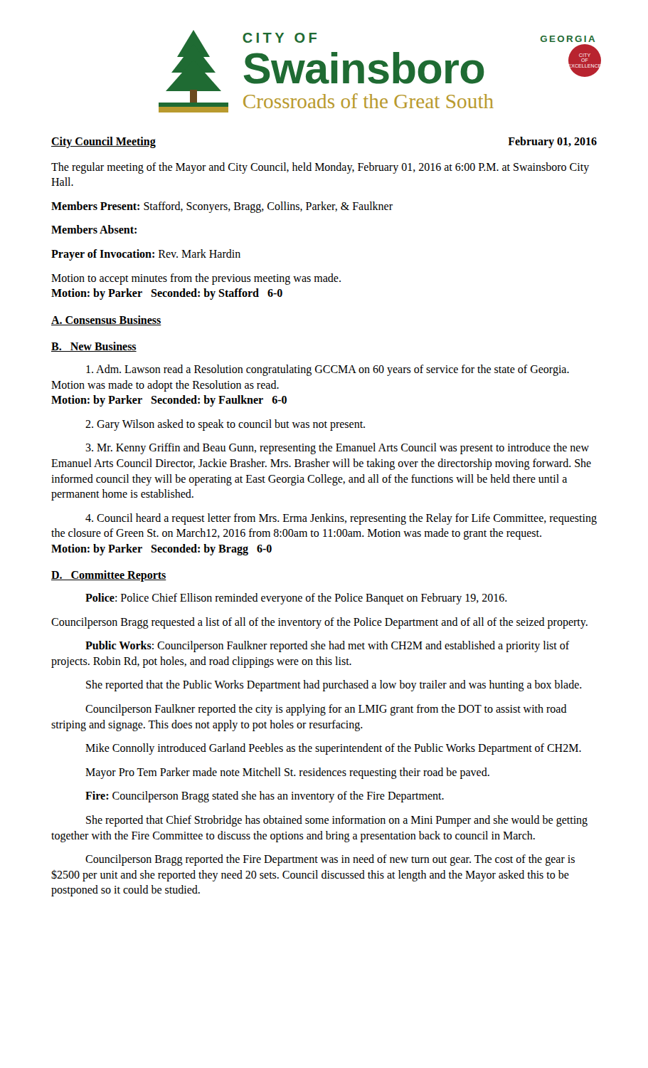CITY OF
Swainsboro
Crossroads of the Great South
GEORGIA
CITY
OF
EXCELLENCE
City Council Meeting February 01, 2016
The regular meeting of the Mayor and City Council, held Monday, February 01, 2016 at 6:00 P.M. at Swainsboro City Hall.
Members Present: Stafford, Sconyers, Bragg, Collins, Parker, & Faulkner
Members Absent:
Prayer of Invocation: Rev. Mark Hardin
Motion to accept minutes from the previous meeting was made.
Motion: by Parker Seconded: by Stafford 6-0
A. Consensus Business
B. New Business
1. Adm. Lawson read a Resolution congratulating GCCMA on 60 years of service for the state of Georgia. Motion was made to adopt the Resolution as read.
Motion: by Parker Seconded: by Faulkner 6-0
2. Gary Wilson asked to speak to council but was not present.
3. Mr. Kenny Griffin and Beau Gunn, representing the Emanuel Arts Council was present to introduce the new Emanuel Arts Council Director, Jackie Brasher. Mrs. Brasher will be taking over the directorship moving forward. She informed council they will be operating at East Georgia College, and all of the functions will be held there until a permanent home is established.
4. Council heard a request letter from Mrs. Erma Jenkins, representing the Relay for Life Committee, requesting the closure of Green St. on March12, 2016 from 8:00am to 11:00am. Motion was made to grant the request.
Motion: by Parker Seconded: by Bragg 6-0
D. Committee Reports
Police: Police Chief Ellison reminded everyone of the Police Banquet on February 19, 2016.
Councilperson Bragg requested a list of all of the inventory of the Police Department and of all of the seized property.
Public Works: Councilperson Faulkner reported she had met with CH2M and established a priority list of projects. Robin Rd, pot holes, and road clippings were on this list.
She reported that the Public Works Department had purchased a low boy trailer and was hunting a box blade.
Councilperson Faulkner reported the city is applying for an LMIG grant from the DOT to assist with road striping and signage. This does not apply to pot holes or resurfacing.
Mike Connolly introduced Garland Peebles as the superintendent of the Public Works Department of CH2M.
Mayor Pro Tem Parker made note Mitchell St. residences requesting their road be paved.
Fire: Councilperson Bragg stated she has an inventory of the Fire Department.
She reported that Chief Strobridge has obtained some information on a Mini Pumper and she would be getting together with the Fire Committee to discuss the options and bring a presentation back to council in March.
Councilperson Bragg reported the Fire Department was in need of new turn out gear. The cost of the gear is $2500 per unit and she reported they need 20 sets. Council discussed this at length and the Mayor asked this to be postponed so it could be studied.